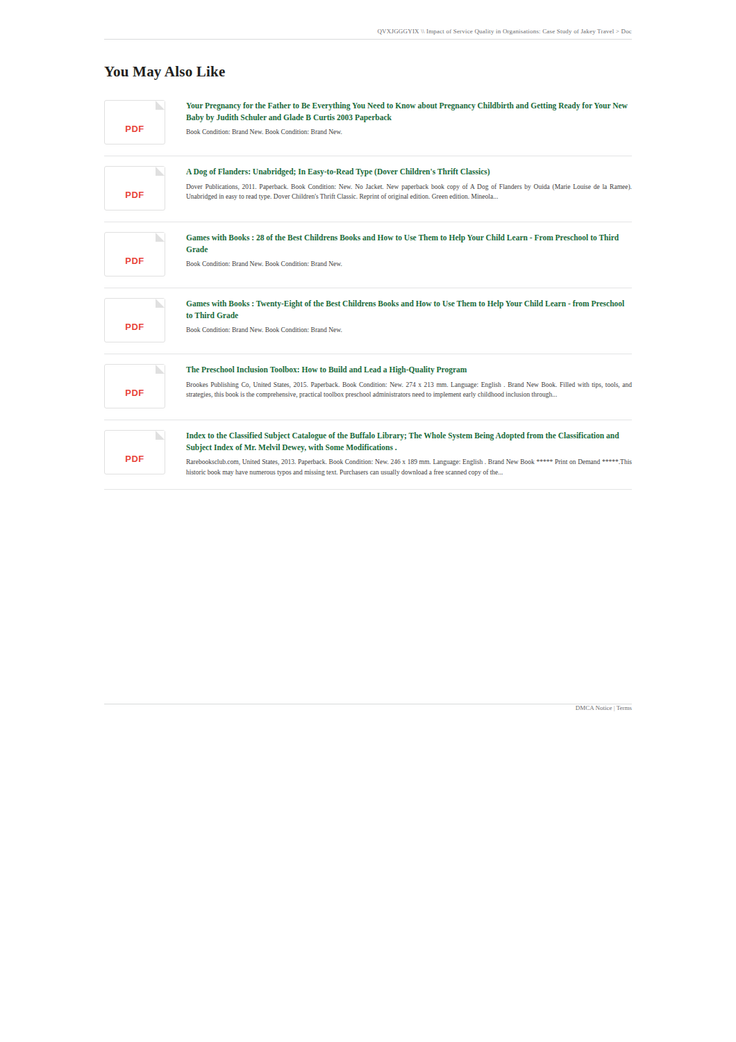QVXJGGGYIX \\ Impact of Service Quality in Organisations: Case Study of Jakey Travel > Doc
You May Also Like
| PDF | Your Pregnancy for the Father to Be Everything You Need to Know about Pregnancy Childbirth and Getting Ready for Your New Baby by Judith Schuler and Glade B Curtis 2003 Paperback Book Condition: Brand New. Book Condition: Brand New. |
| PDF | A Dog of Flanders: Unabridged; In Easy-to-Read Type (Dover Children's Thrift Classics) Dover Publications, 2011. Paperback. Book Condition: New. No Jacket. New paperback book copy of A Dog of Flanders by Ouida (Marie Louise de la Ramee). Unabridged in easy to read type. Dover Children's Thrift Classic. Reprint of original edition. Green edition. Mineola... |
| PDF | Games with Books : 28 of the Best Childrens Books and How to Use Them to Help Your Child Learn - From Preschool to Third Grade Book Condition: Brand New. Book Condition: Brand New. |
| PDF | Games with Books : Twenty-Eight of the Best Childrens Books and How to Use Them to Help Your Child Learn - from Preschool to Third Grade Book Condition: Brand New. Book Condition: Brand New. |
| PDF | The Preschool Inclusion Toolbox: How to Build and Lead a High-Quality Program Brookes Publishing Co, United States, 2015. Paperback. Book Condition: New. 274 x 213 mm. Language: English . Brand New Book. Filled with tips, tools, and strategies, this book is the comprehensive, practical toolbox preschool administrators need to implement early childhood inclusion through... |
| PDF | Index to the Classified Subject Catalogue of the Buffalo Library; The Whole System Being Adopted from the Classification and Subject Index of Mr. Melvil Dewey, with Some Modifications . Rarebooksclub.com, United States, 2013. Paperback. Book Condition: New. 246 x 189 mm. Language: English . Brand New Book ***** Print on Demand *****.This historic book may have numerous typos and missing text. Purchasers can usually download a free scanned copy of the... |
DMCA Notice | Terms